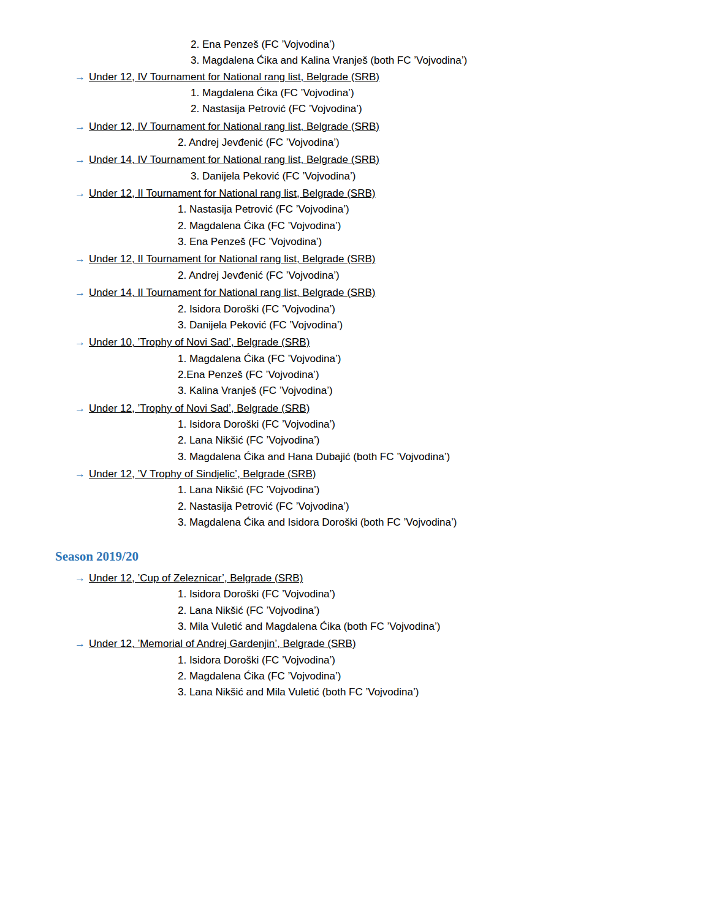Ena Penzeš (FC ’Vojvodina’)
Magdalena Ćika and Kalina Vranješ (both FC ’Vojvodina’)
→Under 12, IV Tournament for National rang list, Belgrade (SRB)
Magdalena Ćika (FC ’Vojvodina’)
Nastasija Petrović (FC ’Vojvodina’)
→Under 12, IV Tournament for National rang list, Belgrade (SRB)
2. Andrej Jevđenić (FC ’Vojvodina’)
→Under 14, IV Tournament for National rang list, Belgrade (SRB)
Danijela Peković (FC ’Vojvodina’)
→Under 12, II Tournament for National rang list, Belgrade (SRB)
1. Nastasija Petrović (FC ’Vojvodina’)
2. Magdalena Ćika (FC ’Vojvodina’)
3. Ena Penzeš (FC ’Vojvodina’)
→Under 12, II Tournament for National rang list, Belgrade (SRB)
2. Andrej Jevđenić (FC ’Vojvodina’)
→Under 14, II Tournament for National rang list, Belgrade (SRB)
2. Isidora Doroški (FC ’Vojvodina’)
3. Danijela Peković (FC ’Vojvodina’)
→Under 10, ’Trophy of Novi Sad’, Belgrade (SRB)
1. Magdalena Ćika (FC ’Vojvodina’)
2.Ena Penzeš (FC ’Vojvodina’)
3. Kalina Vranješ (FC ’Vojvodina’)
→Under 12, ’Trophy of Novi Sad’, Belgrade (SRB)
1. Isidora Doroški (FC ’Vojvodina’)
2. Lana Nikšić (FC ’Vojvodina’)
3. Magdalena Ćika and Hana Dubajić (both FC ’Vojvodina’)
→Under 12, ’V Trophy of Sindjelic’, Belgrade (SRB)
1. Lana Nikšić (FC ’Vojvodina’)
2. Nastasija Petrović (FC ’Vojvodina’)
3. Magdalena Ćika and Isidora Doroški (both FC ’Vojvodina’)
Season 2019/20
→Under 12, ’Cup of Zeleznicar’, Belgrade (SRB)
1. Isidora Doroški (FC ’Vojvodina’)
2. Lana Nikšić (FC ’Vojvodina’)
3. Mila Vuletić and Magdalena Ćika (both FC ’Vojvodina’)
→Under 12, ’Memorial of Andrej Gardenjin’, Belgrade (SRB)
1. Isidora Doroški (FC ’Vojvodina’)
2. Magdalena Ćika (FC ’Vojvodina’)
3. Lana Nikšić and Mila Vuletić (both FC ’Vojvodina’)